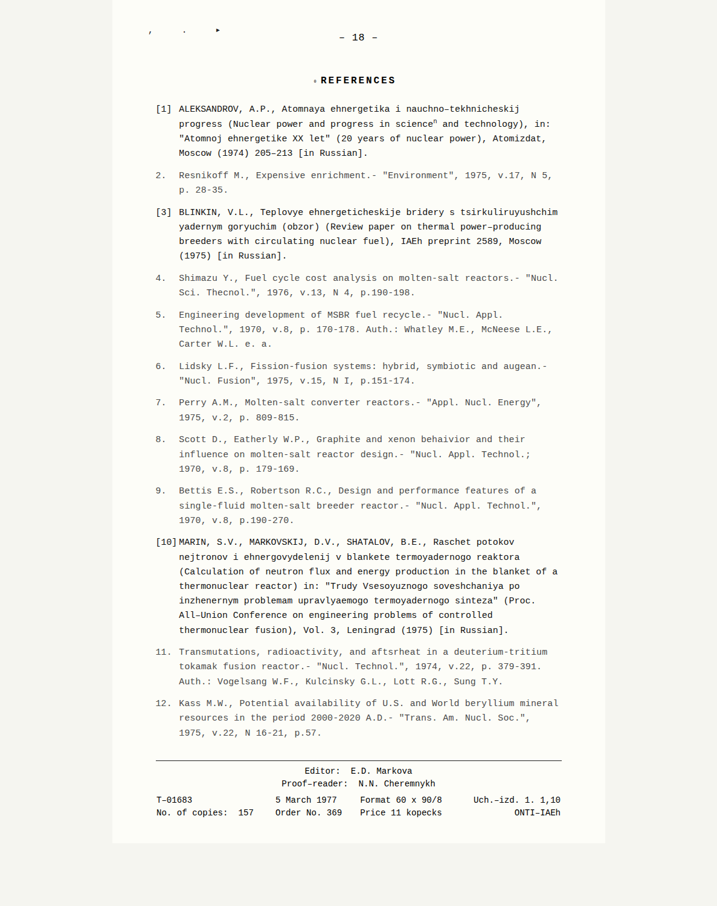, . ▸
– 18 –
REFERENCES
[1] ALEKSANDROV, A.P., Atomnaya ehnergetika i nauchno–tekhnicheskij progress (Nuclear power and progress in sciencen and technology), in: "Atomnoj ehnergetike XX let" (20 years of nuclear power), Atomizdat, Moscow (1974) 205–213 [in Russian].
2. Resnikoff M., Expensive enrichment.- "Environment", 1975, v.17, N 5, p. 28-35.
[3] BLINKIN, V.L., Teplovye ehnergeticheskije bridery s tsirkuliruyushchim yadernym goryuchim (obzor) (Review paper on thermal power–producing breeders with circulating nuclear fuel), IAEh preprint 2589, Moscow (1975) [in Russian].
4. Shimazu Y., Fuel cycle cost analysis on molten-salt reactors.- "Nucl. Sci. Thecnol.", 1976, v.13, N 4, p.190-198.
5. Engineering development of MSBR fuel recycle.- "Nucl. Appl. Technol.", 1970, v.8, p. 170-178. Auth.: Whatley M.E., McNeese L.E., Carter W.L. e. a.
6. Lidsky L.F., Fission-fusion systems: hybrid, symbiotic and augean.- "Nucl. Fusion", 1975, v.15, N I, p.151-174.
7. Perry A.M., Molten-salt converter reactors.- "Appl. Nucl. Energy", 1975, v.2, p. 809-815.
8. Scott D., Eatherly W.P., Graphite and xenon behaivior and their influence on molten-salt reactor design.- "Nucl. Appl. Technol.; 1970, v.8, p. 179-169.
9. Bettis E.S., Robertson R.C., Design and performance features of a single-fluid molten-salt breeder reactor.- "Nucl. Appl. Technol.", 1970, v.8, p.190-270.
[10] MARIN, S.V., MARKOVSKIJ, D.V., SHATALOV, B.E., Raschet potokov nejtronov i ehnergovydelenij v blankete termoyadernogo reaktora (Calculation of neutron flux and energy production in the blanket of a thermonuclear reactor) in: "Trudy Vsesoyuznogo soveshchaniya po inzhenernym problemam upravlyaemogo termoyadernogo sinteza" (Proc. All–Union Conference on engineering problems of controlled thermonuclear fusion), Vol. 3, Leningrad (1975) [in Russian].
11. Transmutations, radioactivity, and aftsrheat in a deuterium-tritium tokamak fusion reactor.- "Nucl. Technol.", 1974, v.22, p. 379-391. Auth.: Vogelsang W.F., Kulcinsky G.L., Lott R.G., Sung T.Y.
12. Kass M.W., Potential availability of U.S. and World beryllium mineral resources in the period 2000-2020 A.D.- "Trans. Am. Nucl. Soc.", 1975, v.22, N 16-21, p.57.
Editor: E.D. Markova
Proof–reader: N.N. Cheremnykh
| T–01683 | 5 March 1977 | Format 60 x 90/8 | Uch.–izd. 1. 1,10 |
| No. of copies: 157 | Order No. 369 | Price 11 kopecks | ONTI–IAEh |